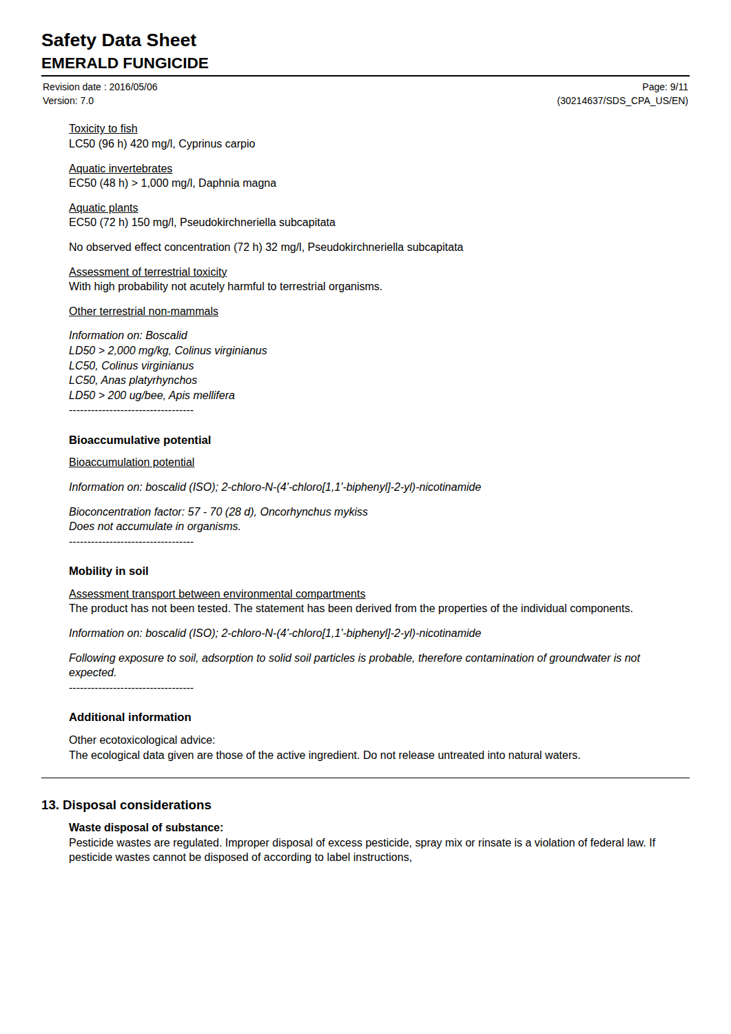Safety Data Sheet
EMERALD FUNGICIDE
| Revision date : 2016/05/06 | Page: 9/11 |
| Version: 7.0 | (30214637/SDS_CPA_US/EN) |
Toxicity to fish
LC50 (96 h) 420 mg/l, Cyprinus carpio
Aquatic invertebrates
EC50 (48 h) > 1,000 mg/l, Daphnia magna
Aquatic plants
EC50 (72 h) 150 mg/l, Pseudokirchneriella subcapitata
No observed effect concentration (72 h) 32 mg/l, Pseudokirchneriella subcapitata
Assessment of terrestrial toxicity
With high probability not acutely harmful to terrestrial organisms.
Other terrestrial non-mammals
Information on: Boscalid
LD50 > 2,000 mg/kg, Colinus virginianus
LC50, Colinus virginianus
LC50, Anas platyrhynchos
LD50 > 200 ug/bee, Apis mellifera
----------------------------------
Bioaccumulative potential
Bioaccumulation potential
Information on: boscalid (ISO); 2-chloro-N-(4'-chloro[1,1'-biphenyl]-2-yl)-nicotinamide
Bioconcentration factor: 57 - 70 (28 d), Oncorhynchus mykiss
Does not accumulate in organisms.
----------------------------------
Mobility in soil
Assessment transport between environmental compartments
The product has not been tested. The statement has been derived from the properties of the individual components.
Information on: boscalid (ISO); 2-chloro-N-(4'-chloro[1,1'-biphenyl]-2-yl)-nicotinamide
Following exposure to soil, adsorption to solid soil particles is probable, therefore contamination of groundwater is not expected.
----------------------------------
Additional information
Other ecotoxicological advice:
The ecological data given are those of the active ingredient. Do not release untreated into natural waters.
13. Disposal considerations
Waste disposal of substance:
Pesticide wastes are regulated. Improper disposal of excess pesticide, spray mix or rinsate is a violation of federal law. If pesticide wastes cannot be disposed of according to label instructions,